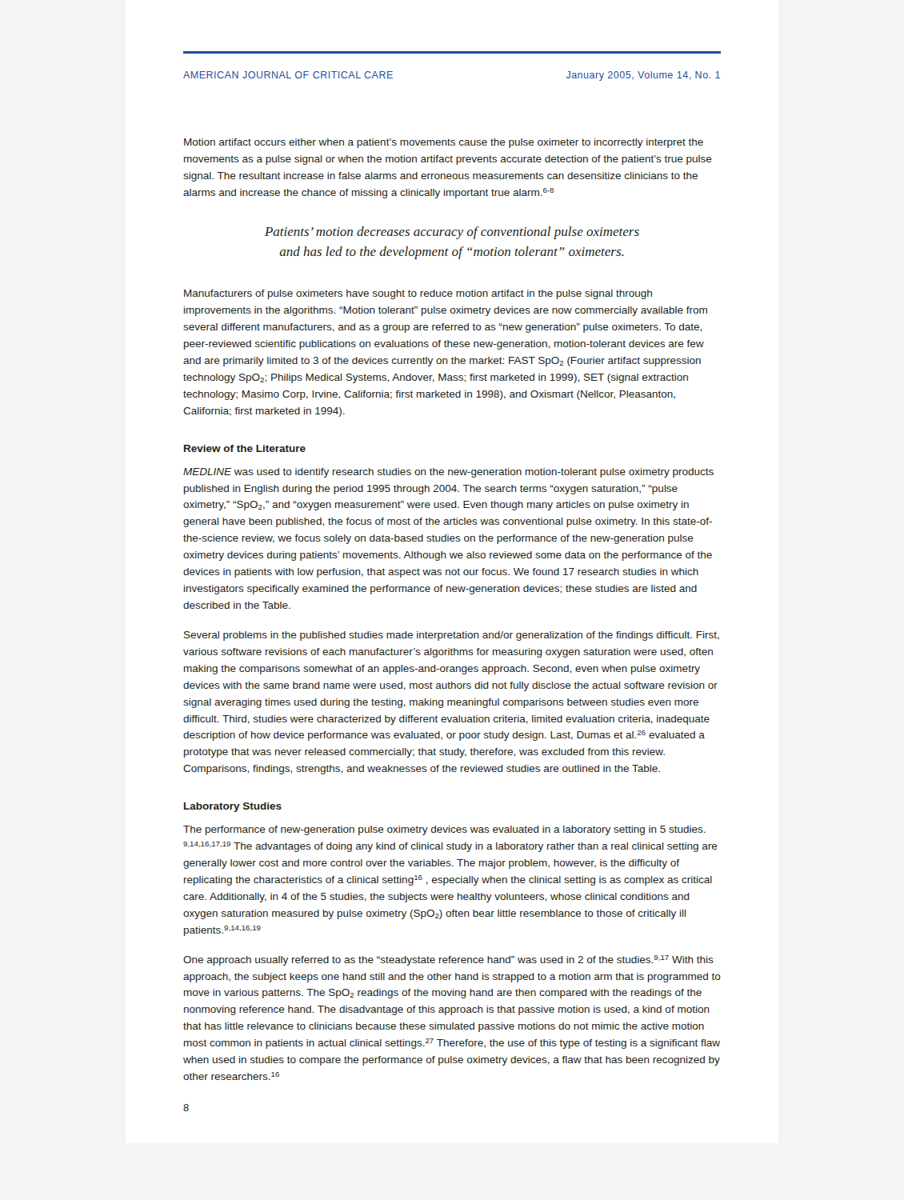American Journal of Critical Care January 2005, Volume 14, No. 1
Motion artifact occurs either when a patient’s movements cause the pulse oximeter to incorrectly interpret the movements as a pulse signal or when the motion artifact prevents accurate detection of the patient’s true pulse signal. The resultant increase in false alarms and erroneous measurements can desensitize clinicians to the alarms and increase the chance of missing a clinically important true alarm.6-8
Patients’ motion decreases accuracy of conventional pulse oximeters
and has led to the development of “motion tolerant” oximeters.
Manufacturers of pulse oximeters have sought to reduce motion artifact in the pulse signal through improvements in the algorithms. “Motion tolerant” pulse oximetry devices are now commercially available from several different manufacturers, and as a group are referred to as “new generation” pulse oximeters. To date, peer-reviewed scientific publications on evaluations of these new-generation, motion-tolerant devices are few and are primarily limited to 3 of the devices currently on the market: FAST SpO2 (Fourier artifact suppression technology SpO2; Philips Medical Systems, Andover, Mass; first marketed in 1999), SET (signal extraction technology; Masimo Corp, Irvine, California; first marketed in 1998), and Oxismart (Nellcor, Pleasanton, California; first marketed in 1994).
Review of the Literature
MEDLINE was used to identify research studies on the new-generation motion-tolerant pulse oximetry products published in English during the period 1995 through 2004. The search terms “oxygen saturation,” “pulse oximetry,” “SpO2,” and “oxygen measurement” were used. Even though many articles on pulse oximetry in general have been published, the focus of most of the articles was conventional pulse oximetry. In this state-of-the-science review, we focus solely on data-based studies on the performance of the new-generation pulse oximetry devices during patients’ movements. Although we also reviewed some data on the performance of the devices in patients with low perfusion, that aspect was not our focus. We found 17 research studies in which investigators specifically examined the performance of new-generation devices; these studies are listed and described in the Table.
Several problems in the published studies made interpretation and/or generalization of the findings difficult. First, various software revisions of each manufacturer’s algorithms for measuring oxygen saturation were used, often making the comparisons somewhat of an apples-and-oranges approach. Second, even when pulse oximetry devices with the same brand name were used, most authors did not fully disclose the actual software revision or signal averaging times used during the testing, making meaningful comparisons between studies even more difficult. Third, studies were characterized by different evaluation criteria, limited evaluation criteria, inadequate description of how device performance was evaluated, or poor study design. Last, Dumas et al.26 evaluated a prototype that was never released commercially; that study, therefore, was excluded from this review. Comparisons, findings, strengths, and weaknesses of the reviewed studies are outlined in the Table.
Laboratory Studies
The performance of new-generation pulse oximetry devices was evaluated in a laboratory setting in 5 studies. 9,14,16,17,19 The advantages of doing any kind of clinical study in a laboratory rather than a real clinical setting are generally lower cost and more control over the variables. The major problem, however, is the difficulty of replicating the characteristics of a clinical setting16 , especially when the clinical setting is as complex as critical care. Additionally, in 4 of the 5 studies, the subjects were healthy volunteers, whose clinical conditions and oxygen saturation measured by pulse oximetry (SpO2) often bear little resemblance to those of critically ill patients.9,14,16,19
One approach usually referred to as the “steadystate reference hand” was used in 2 of the studies.9,17 With this approach, the subject keeps one hand still and the other hand is strapped to a motion arm that is programmed to move in various patterns. The SpO2 readings of the moving hand are then compared with the readings of the nonmoving reference hand. The disadvantage of this approach is that passive motion is used, a kind of motion that has little relevance to clinicians because these simulated passive motions do not mimic the active motion most common in patients in actual clinical settings.27 Therefore, the use of this type of testing is a significant flaw when used in studies to compare the performance of pulse oximetry devices, a flaw that has been recognized by other researchers.16
8